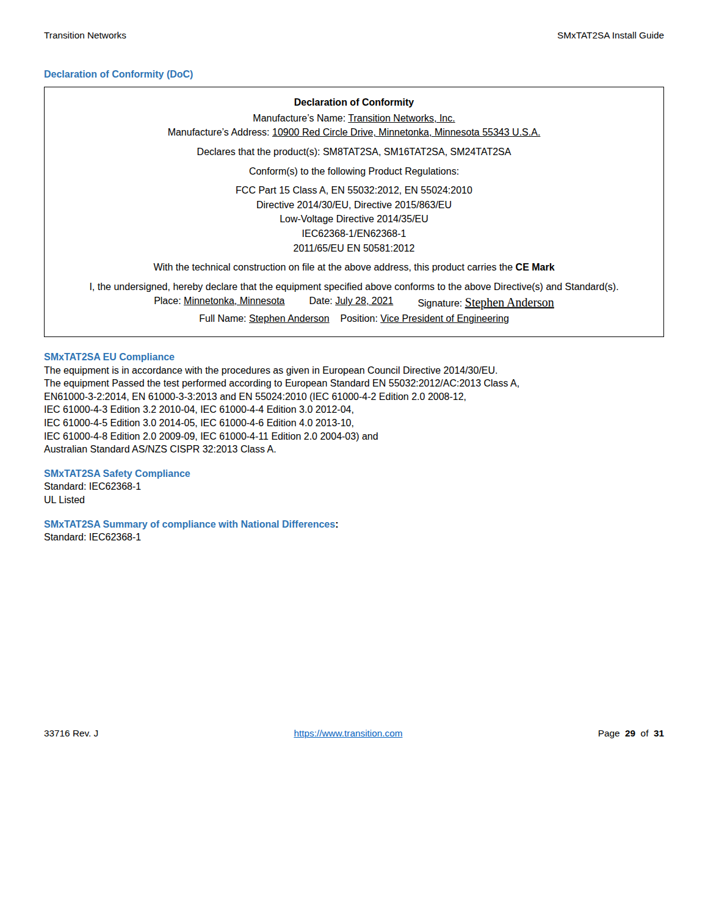Transition Networks SMxTAT2SA Install Guide
Declaration of Conformity (DoC)
Declaration of Conformity
Manufacture’s Name: Transition Networks, Inc.
Manufacture’s Address: 10900 Red Circle Drive, Minnetonka, Minnesota 55343 U.S.A.
Declares that the product(s): SM8TAT2SA, SM16TAT2SA, SM24TAT2SA
Conform(s) to the following Product Regulations:
FCC Part 15 Class A, EN 55032:2012, EN 55024:2010
Directive 2014/30/EU, Directive 2015/863/EU
Low-Voltage Directive 2014/35/EU
IEC62368-1/EN62368-1
2011/65/EU EN 50581:2012
With the technical construction on file at the above address, this product carries the CE Mark
I, the undersigned, hereby declare that the equipment specified above conforms to the above Directive(s) and Standard(s).
Place: Minnetonka, Minnesota Date: July 28, 2021 Signature: Stephen Anderson
Full Name: Stephen Anderson Position: Vice President of Engineering
SMxTAT2SA EU Compliance
The equipment is in accordance with the procedures as given in European Council Directive 2014/30/EU.
The equipment Passed the test performed according to European Standard EN 55032:2012/AC:2013 Class A,
EN61000-3-2:2014, EN 61000-3-3:2013 and EN 55024:2010 (IEC 61000-4-2 Edition 2.0 2008-12,
IEC 61000-4-3 Edition 3.2 2010-04, IEC 61000-4-4 Edition 3.0 2012-04,
IEC 61000-4-5 Edition 3.0 2014-05, IEC 61000-4-6 Edition 4.0 2013-10,
IEC 61000-4-8 Edition 2.0 2009-09, IEC 61000-4-11 Edition 2.0 2004-03) and
Australian Standard AS/NZS CISPR 32:2013 Class A.
SMxTAT2SA Safety Compliance
Standard: IEC62368-1
UL Listed
SMxTAT2SA Summary of compliance with National Differences:
Standard: IEC62368-1
33716 Rev. J https://www.transition.com Page 29 of 31